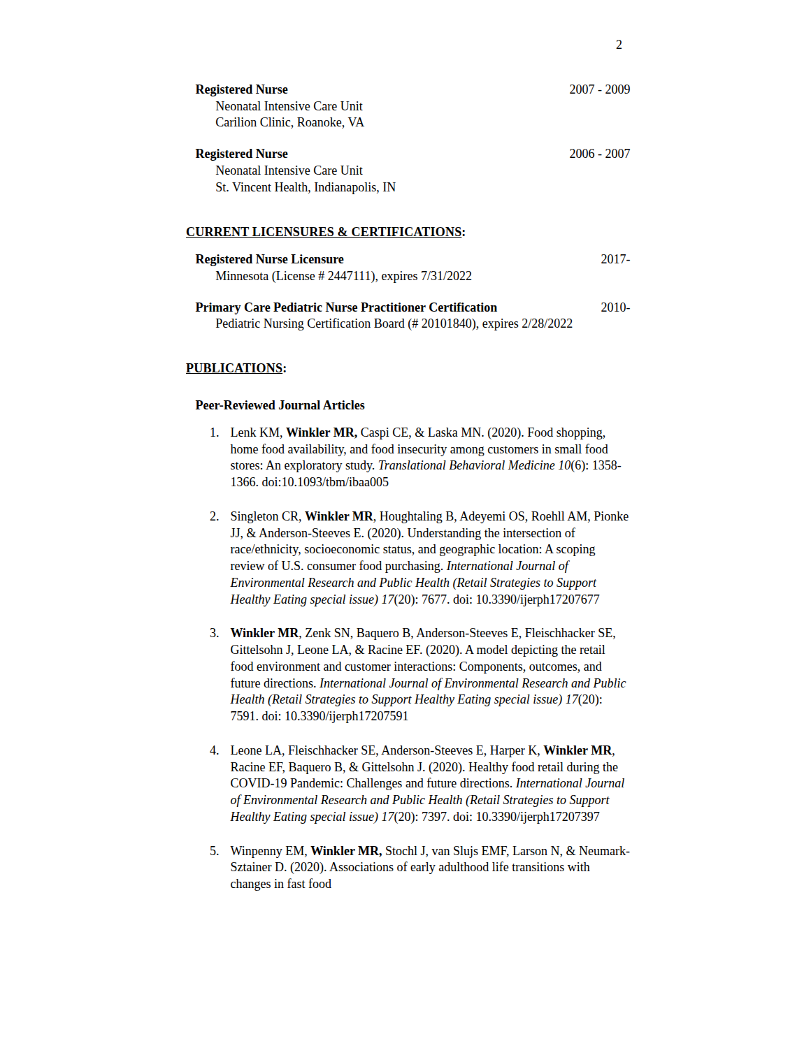2
Registered Nurse 2007 - 2009
Neonatal Intensive Care Unit
Carilion Clinic, Roanoke, VA
Registered Nurse 2006 - 2007
Neonatal Intensive Care Unit
St. Vincent Health, Indianapolis, IN
CURRENT LICENSURES & CERTIFICATIONS:
Registered Nurse Licensure 2017-
Minnesota (License # 2447111), expires 7/31/2022
Primary Care Pediatric Nurse Practitioner Certification 2010-
Pediatric Nursing Certification Board (# 20101840), expires 2/28/2022
PUBLICATIONS:
Peer-Reviewed Journal Articles
Lenk KM, Winkler MR, Caspi CE, & Laska MN. (2020). Food shopping, home food availability, and food insecurity among customers in small food stores: An exploratory study. Translational Behavioral Medicine 10(6): 1358-1366. doi:10.1093/tbm/ibaa005
Singleton CR, Winkler MR, Houghtaling B, Adeyemi OS, Roehll AM, Pionke JJ, & Anderson-Steeves E. (2020). Understanding the intersection of race/ethnicity, socioeconomic status, and geographic location: A scoping review of U.S. consumer food purchasing. International Journal of Environmental Research and Public Health (Retail Strategies to Support Healthy Eating special issue) 17(20): 7677. doi: 10.3390/ijerph17207677
Winkler MR, Zenk SN, Baquero B, Anderson-Steeves E, Fleischhacker SE, Gittelsohn J, Leone LA, & Racine EF. (2020). A model depicting the retail food environment and customer interactions: Components, outcomes, and future directions. International Journal of Environmental Research and Public Health (Retail Strategies to Support Healthy Eating special issue) 17(20): 7591. doi: 10.3390/ijerph17207591
Leone LA, Fleischhacker SE, Anderson-Steeves E, Harper K, Winkler MR, Racine EF, Baquero B, & Gittelsohn J. (2020). Healthy food retail during the COVID-19 Pandemic: Challenges and future directions. International Journal of Environmental Research and Public Health (Retail Strategies to Support Healthy Eating special issue) 17(20): 7397. doi: 10.3390/ijerph17207397
Winpenny EM, Winkler MR, Stochl J, van Slujs EMF, Larson N, & Neumark-Sztainer D. (2020). Associations of early adulthood life transitions with changes in fast food